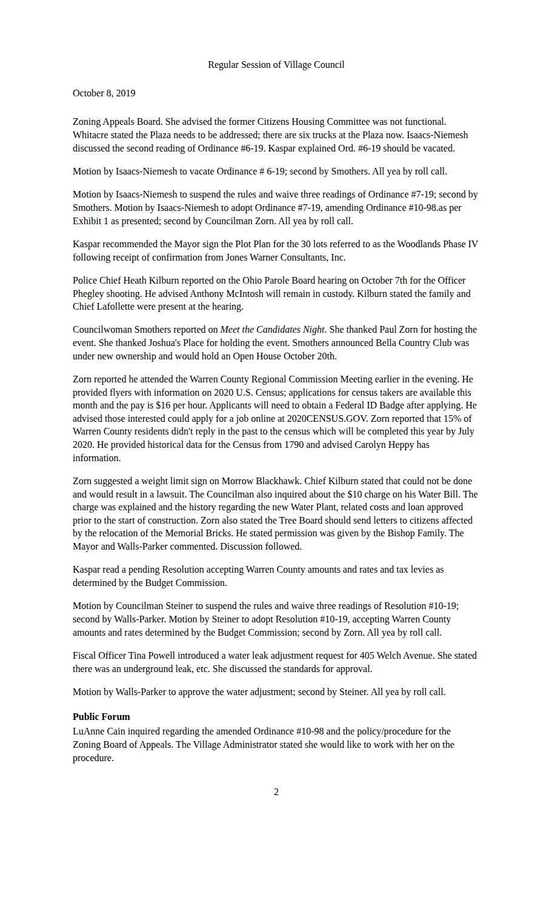Regular Session of Village Council
October 8, 2019
Zoning Appeals Board. She advised the former Citizens Housing Committee was not functional. Whitacre stated the Plaza needs to be addressed; there are six trucks at the Plaza now. Isaacs-Niemesh discussed the second reading of Ordinance #6-19. Kaspar explained Ord. #6-19 should be vacated.
Motion by Isaacs-Niemesh to vacate Ordinance # 6-19; second by Smothers. All yea by roll call.
Motion by Isaacs-Niemesh to suspend the rules and waive three readings of Ordinance #7-19; second by Smothers. Motion by Isaacs-Niemesh to adopt Ordinance #7-19, amending Ordinance #10-98.as per Exhibit 1 as presented; second by Councilman Zorn. All yea by roll call.
Kaspar recommended the Mayor sign the Plot Plan for the 30 lots referred to as the Woodlands Phase IV following receipt of confirmation from Jones Warner Consultants, Inc.
Police Chief Heath Kilburn reported on the Ohio Parole Board hearing on October 7th for the Officer Phegley shooting. He advised Anthony McIntosh will remain in custody. Kilburn stated the family and Chief Lafollette were present at the hearing.
Councilwoman Smothers reported on Meet the Candidates Night. She thanked Paul Zorn for hosting the event. She thanked Joshua's Place for holding the event. Smothers announced Bella Country Club was under new ownership and would hold an Open House October 20th.
Zorn reported he attended the Warren County Regional Commission Meeting earlier in the evening. He provided flyers with information on 2020 U.S. Census; applications for census takers are available this month and the pay is $16 per hour. Applicants will need to obtain a Federal ID Badge after applying. He advised those interested could apply for a job online at 2020CENSUS.GOV. Zorn reported that 15% of Warren County residents didn't reply in the past to the census which will be completed this year by July 2020. He provided historical data for the Census from 1790 and advised Carolyn Heppy has information.
Zorn suggested a weight limit sign on Morrow Blackhawk. Chief Kilburn stated that could not be done and would result in a lawsuit. The Councilman also inquired about the $10 charge on his Water Bill. The charge was explained and the history regarding the new Water Plant, related costs and loan approved prior to the start of construction. Zorn also stated the Tree Board should send letters to citizens affected by the relocation of the Memorial Bricks. He stated permission was given by the Bishop Family. The Mayor and Walls-Parker commented. Discussion followed.
Kaspar read a pending Resolution accepting Warren County amounts and rates and tax levies as determined by the Budget Commission.
Motion by Councilman Steiner to suspend the rules and waive three readings of Resolution #10-19; second by Walls-Parker. Motion by Steiner to adopt Resolution #10-19, accepting Warren County amounts and rates determined by the Budget Commission; second by Zorn. All yea by roll call.
Fiscal Officer Tina Powell introduced a water leak adjustment request for 405 Welch Avenue. She stated there was an underground leak, etc. She discussed the standards for approval.
Motion by Walls-Parker to approve the water adjustment; second by Steiner. All yea by roll call.
Public Forum
LuAnne Cain inquired regarding the amended Ordinance #10-98 and the policy/procedure for the Zoning Board of Appeals. The Village Administrator stated she would like to work with her on the procedure.
2